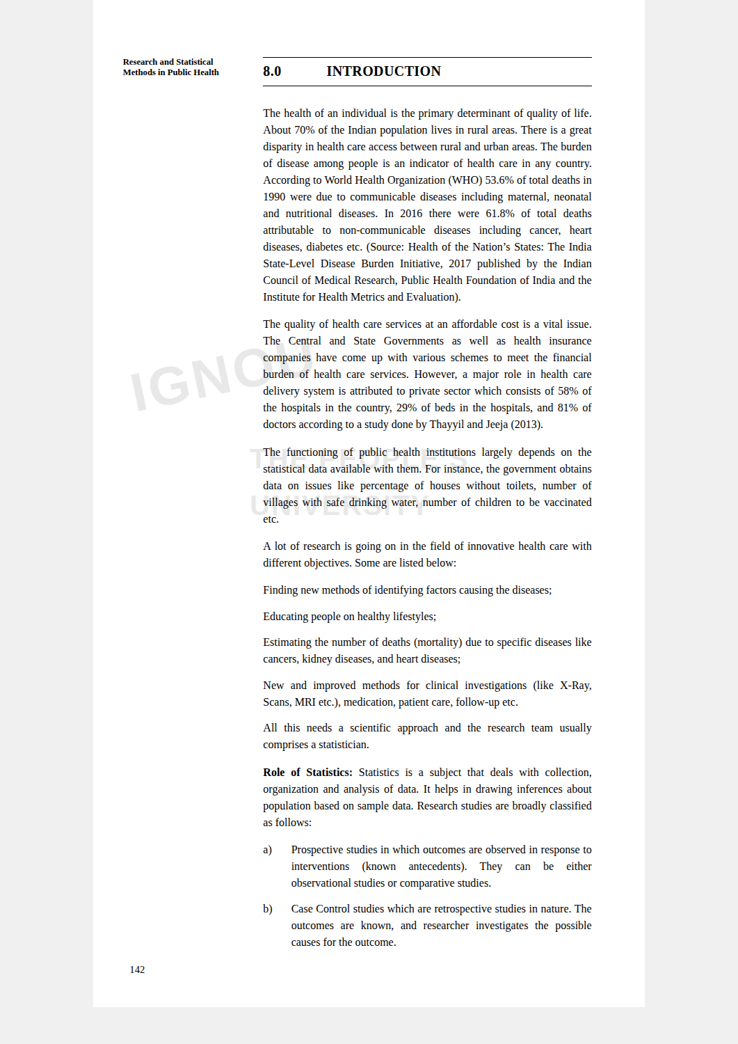IGNOU
THE PEOPLE’S
UNIVERSITY
Research and Statistical
Methods in Public Health
8.0 INTRODUCTION
The health of an individual is the primary determinant of quality of life. About 70% of the Indian population lives in rural areas. There is a great disparity in health care access between rural and urban areas. The burden of disease among people is an indicator of health care in any country. According to World Health Organization (WHO) 53.6% of total deaths in 1990 were due to communicable diseases including maternal, neonatal and nutritional diseases. In 2016 there were 61.8% of total deaths attributable to non-communicable diseases including cancer, heart diseases, diabetes etc. (Source: Health of the Nation’s States: The India State-Level Disease Burden Initiative, 2017 published by the Indian Council of Medical Research, Public Health Foundation of India and the Institute for Health Metrics and Evaluation).
The quality of health care services at an affordable cost is a vital issue. The Central and State Governments as well as health insurance companies have come up with various schemes to meet the financial burden of health care services. However, a major role in health care delivery system is attributed to private sector which consists of 58% of the hospitals in the country, 29% of beds in the hospitals, and 81% of doctors according to a study done by Thayyil and Jeeja (2013).
The functioning of public health institutions largely depends on the statistical data available with them. For instance, the government obtains data on issues like percentage of houses without toilets, number of villages with safe drinking water, number of children to be vaccinated etc.
A lot of research is going on in the field of innovative health care with different objectives. Some are listed below:
Finding new methods of identifying factors causing the diseases;
Educating people on healthy lifestyles;
Estimating the number of deaths (mortality) due to specific diseases like cancers, kidney diseases, and heart diseases;
New and improved methods for clinical investigations (like X-Ray, Scans, MRI etc.), medication, patient care, follow-up etc.
All this needs a scientific approach and the research team usually comprises a statistician.
Role of Statistics: Statistics is a subject that deals with collection, organization and analysis of data. It helps in drawing inferences about population based on sample data. Research studies are broadly classified as follows:
a) Prospective studies in which outcomes are observed in response to interventions (known antecedents). They can be either observational studies or comparative studies.
b) Case Control studies which are retrospective studies in nature. The outcomes are known, and researcher investigates the possible causes for the outcome.
142